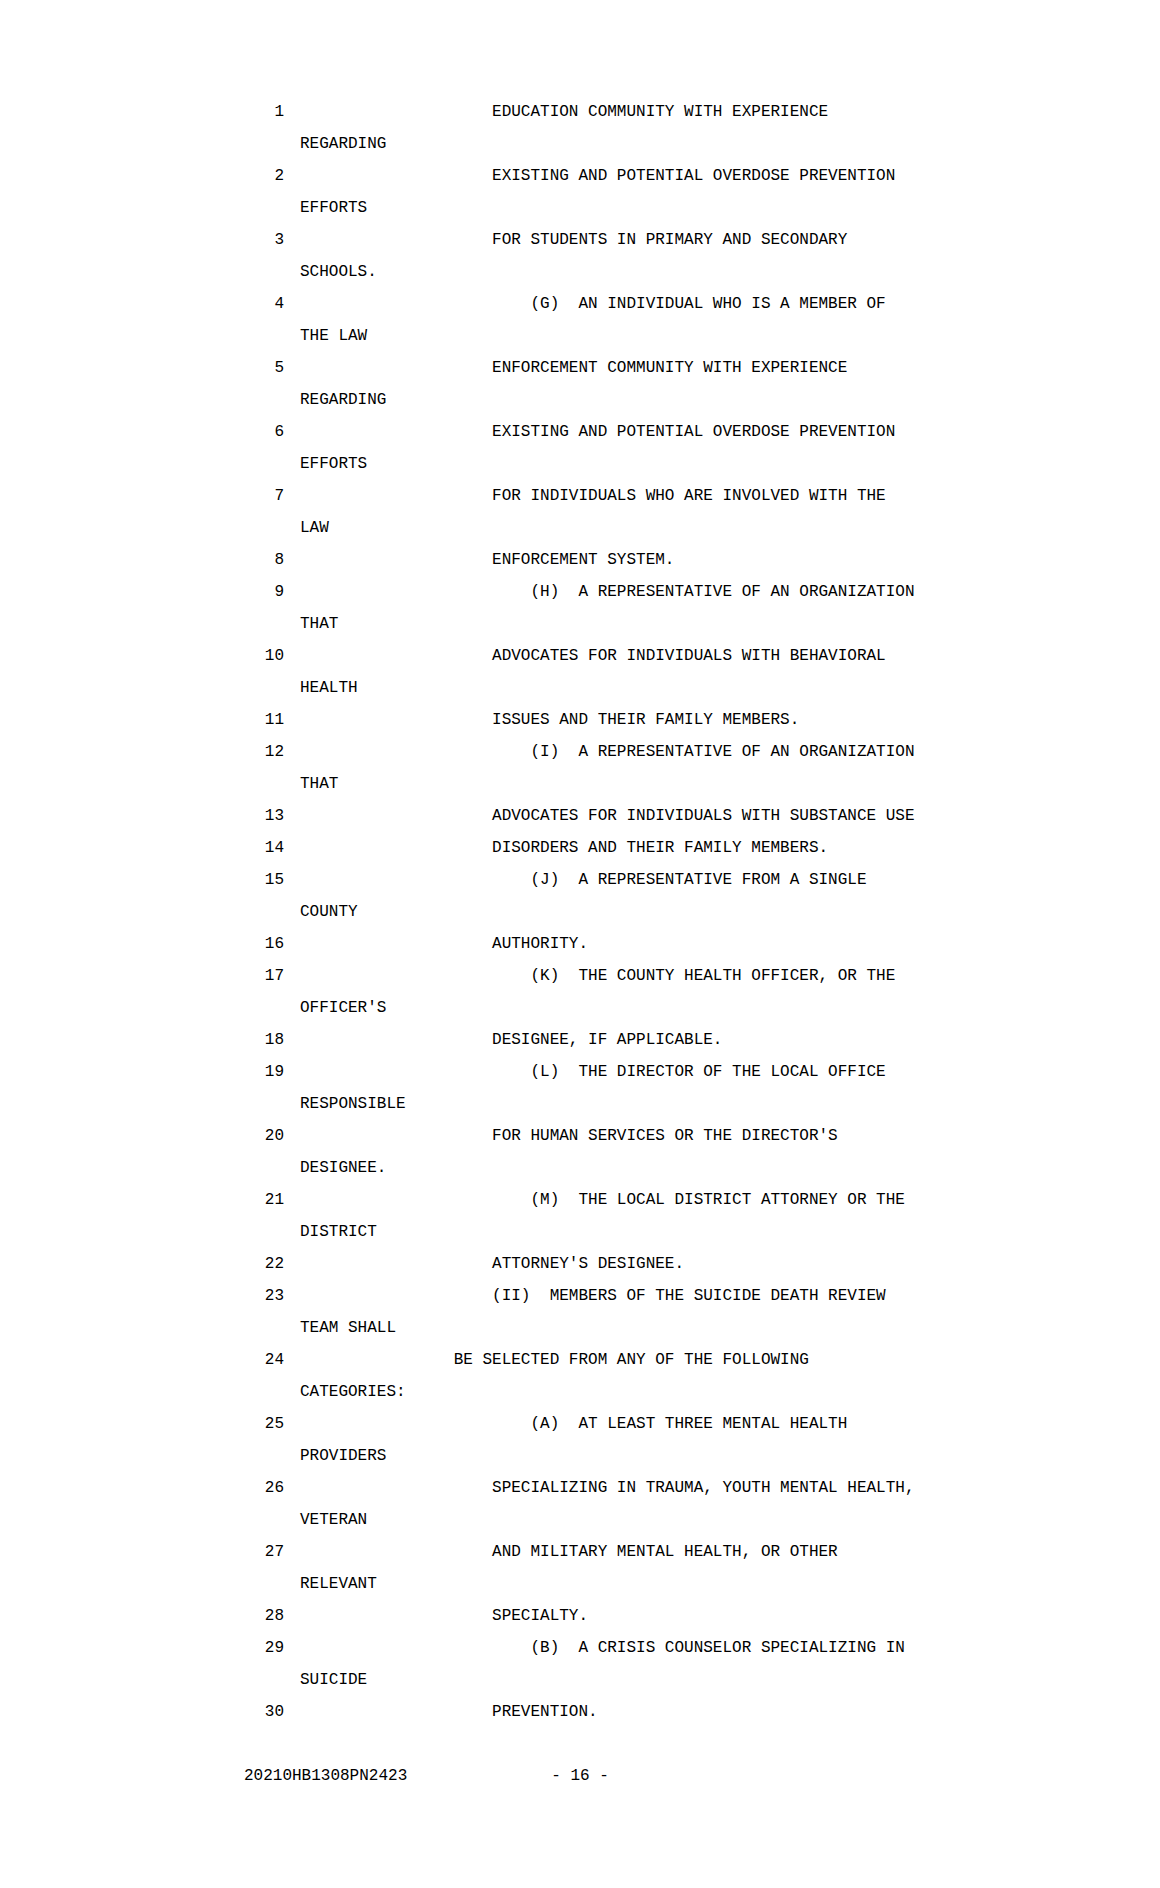EDUCATION COMMUNITY WITH EXPERIENCE REGARDING
EXISTING AND POTENTIAL OVERDOSE PREVENTION EFFORTS
FOR STUDENTS IN PRIMARY AND SECONDARY SCHOOLS.
(G) AN INDIVIDUAL WHO IS A MEMBER OF THE LAW
ENFORCEMENT COMMUNITY WITH EXPERIENCE REGARDING
EXISTING AND POTENTIAL OVERDOSE PREVENTION EFFORTS
FOR INDIVIDUALS WHO ARE INVOLVED WITH THE LAW
ENFORCEMENT SYSTEM.
(H) A REPRESENTATIVE OF AN ORGANIZATION THAT
ADVOCATES FOR INDIVIDUALS WITH BEHAVIORAL HEALTH
ISSUES AND THEIR FAMILY MEMBERS.
(I) A REPRESENTATIVE OF AN ORGANIZATION THAT
ADVOCATES FOR INDIVIDUALS WITH SUBSTANCE USE
DISORDERS AND THEIR FAMILY MEMBERS.
(J) A REPRESENTATIVE FROM A SINGLE COUNTY
AUTHORITY.
(K) THE COUNTY HEALTH OFFICER, OR THE OFFICER'S
DESIGNEE, IF APPLICABLE.
(L) THE DIRECTOR OF THE LOCAL OFFICE RESPONSIBLE
FOR HUMAN SERVICES OR THE DIRECTOR'S DESIGNEE.
(M) THE LOCAL DISTRICT ATTORNEY OR THE DISTRICT
ATTORNEY'S DESIGNEE.
(II) MEMBERS OF THE SUICIDE DEATH REVIEW TEAM SHALL
BE SELECTED FROM ANY OF THE FOLLOWING CATEGORIES:
(A) AT LEAST THREE MENTAL HEALTH PROVIDERS
SPECIALIZING IN TRAUMA, YOUTH MENTAL HEALTH, VETERAN
AND MILITARY MENTAL HEALTH, OR OTHER RELEVANT
SPECIALTY.
(B) A CRISIS COUNSELOR SPECIALIZING IN SUICIDE
PREVENTION.
20210HB1308PN2423 - 16 -